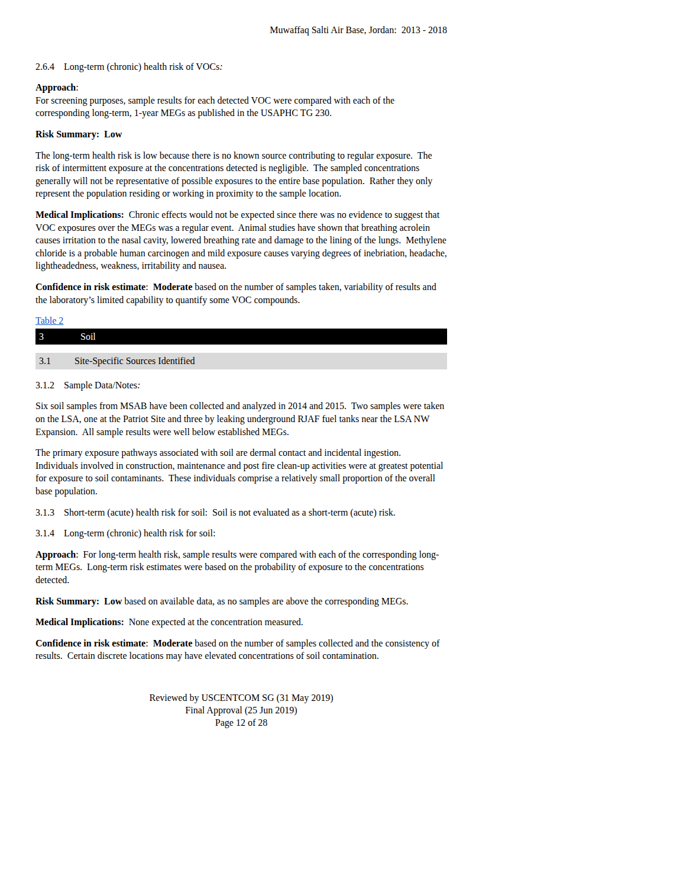Muwaffaq Salti Air Base, Jordan: 2013 - 2018
2.6.4 Long-term (chronic) health risk of VOCs:
Approach:
For screening purposes, sample results for each detected VOC were compared with each of the corresponding long-term, 1-year MEGs as published in the USAPHC TG 230.
Risk Summary: Low
The long-term health risk is low because there is no known source contributing to regular exposure. The risk of intermittent exposure at the concentrations detected is negligible. The sampled concentrations generally will not be representative of possible exposures to the entire base population. Rather they only represent the population residing or working in proximity to the sample location.
Medical Implications: Chronic effects would not be expected since there was no evidence to suggest that VOC exposures over the MEGs was a regular event. Animal studies have shown that breathing acrolein causes irritation to the nasal cavity, lowered breathing rate and damage to the lining of the lungs. Methylene chloride is a probable human carcinogen and mild exposure causes varying degrees of inebriation, headache, lightheadedness, weakness, irritability and nausea.
Confidence in risk estimate: Moderate based on the number of samples taken, variability of results and the laboratory’s limited capability to quantify some VOC compounds.
Table 2
3 Soil
3.1 Site-Specific Sources Identified
3.1.2 Sample Data/Notes:
Six soil samples from MSAB have been collected and analyzed in 2014 and 2015. Two samples were taken on the LSA, one at the Patriot Site and three by leaking underground RJAF fuel tanks near the LSA NW Expansion. All sample results were well below established MEGs.
The primary exposure pathways associated with soil are dermal contact and incidental ingestion. Individuals involved in construction, maintenance and post fire clean-up activities were at greatest potential for exposure to soil contaminants. These individuals comprise a relatively small proportion of the overall base population.
3.1.3 Short-term (acute) health risk for soil: Soil is not evaluated as a short-term (acute) risk.
3.1.4 Long-term (chronic) health risk for soil:
Approach: For long-term health risk, sample results were compared with each of the corresponding long-term MEGs. Long-term risk estimates were based on the probability of exposure to the concentrations detected.
Risk Summary: Low based on available data, as no samples are above the corresponding MEGs.
Medical Implications: None expected at the concentration measured.
Confidence in risk estimate: Moderate based on the number of samples collected and the consistency of results. Certain discrete locations may have elevated concentrations of soil contamination.
Reviewed by USCENTCOM SG (31 May 2019)
Final Approval (25 Jun 2019)
Page 12 of 28